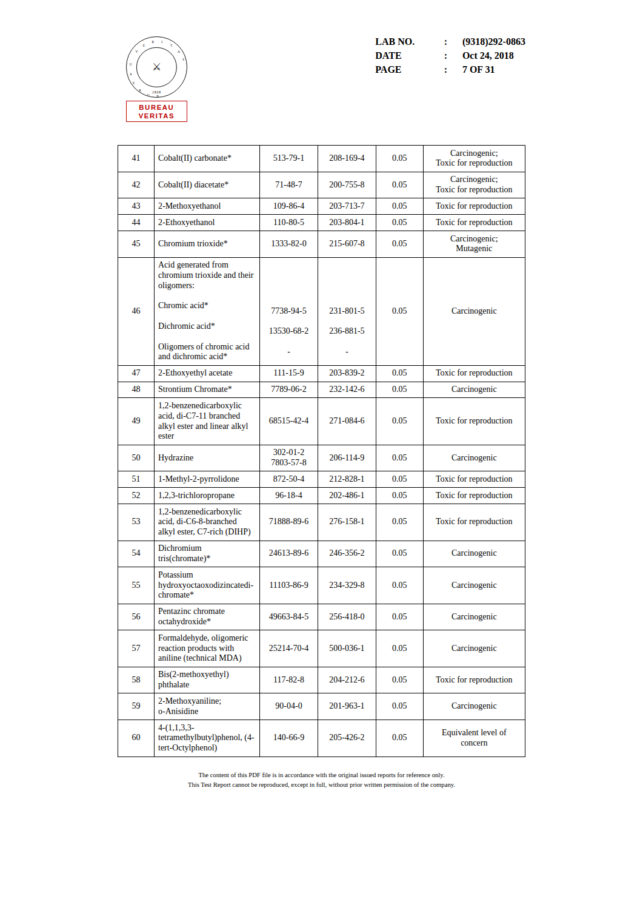B U R E A U V E R I T A S
⚔
1828
BUREAU
VERITAS
| LAB NO. | : | (9318)292-0863 |
| DATE | : | Oct 24, 2018 |
| PAGE | : | 7 OF 31 |
| 41 | Cobalt(II) carbonate* | 513-79-1 | 208-169-4 | 0.05 | Carcinogenic; Toxic for reproduction |
| 42 | Cobalt(II) diacetate* | 71-48-7 | 200-755-8 | 0.05 | Carcinogenic; Toxic for reproduction |
| 43 | 2-Methoxyethanol | 109-86-4 | 203-713-7 | 0.05 | Toxic for reproduction |
| 44 | 2-Ethoxyethanol | 110-80-5 | 203-804-1 | 0.05 | Toxic for reproduction |
| 45 | Chromium trioxide* | 1333-82-0 | 215-607-8 | 0.05 | Carcinogenic; Mutagenic |
| 46 | Acid generated from chromium trioxide and their oligomers: Chromic acid* Dichromic acid* Oligomers of chromic acid and dichromic acid* | 7738-94-5 13530-68-2 - | 231-801-5 236-881-5 - | 0.05 | Carcinogenic |
| 47 | 2-Ethoxyethyl acetate | 111-15-9 | 203-839-2 | 0.05 | Toxic for reproduction |
| 48 | Strontium Chromate* | 7789-06-2 | 232-142-6 | 0.05 | Carcinogenic |
| 49 | 1,2-benzenedicarboxylic acid, di-C7-11 branched alkyl ester and linear alkyl ester | 68515-42-4 | 271-084-6 | 0.05 | Toxic for reproduction |
| 50 | Hydrazine | 302-01-2 7803-57-8 | 206-114-9 | 0.05 | Carcinogenic |
| 51 | 1-Methyl-2-pyrrolidone | 872-50-4 | 212-828-1 | 0.05 | Toxic for reproduction |
| 52 | 1,2,3-trichloropropane | 96-18-4 | 202-486-1 | 0.05 | Toxic for reproduction |
| 53 | 1,2-benzenedicarboxylic acid, di-C6-8-branched alkyl ester, C7-rich (DIHP) | 71888-89-6 | 276-158-1 | 0.05 | Toxic for reproduction |
| 54 | Dichromium tris(chromate)* | 24613-89-6 | 246-356-2 | 0.05 | Carcinogenic |
| 55 | Potassium hydroxyoctaoxodizincatedi-chromate* | 11103-86-9 | 234-329-8 | 0.05 | Carcinogenic |
| 56 | Pentazinc chromate octahydroxide* | 49663-84-5 | 256-418-0 | 0.05 | Carcinogenic |
| 57 | Formaldehyde, oligomeric reaction products with aniline (technical MDA) | 25214-70-4 | 500-036-1 | 0.05 | Carcinogenic |
| 58 | Bis(2-methoxyethyl) phthalate | 117-82-8 | 204-212-6 | 0.05 | Toxic for reproduction |
| 59 | 2-Methoxyaniline; o-Anisidine | 90-04-0 | 201-963-1 | 0.05 | Carcinogenic |
| 60 | 4-(1,1,3,3-tetramethylbutyl)phenol, (4-tert-Octylphenol) | 140-66-9 | 205-426-2 | 0.05 | Equivalent level of concern |
The content of this PDF file is in accordance with the original issued reports for reference only.
This Test Report cannot be reproduced, except in full, without prior written permission of the company.